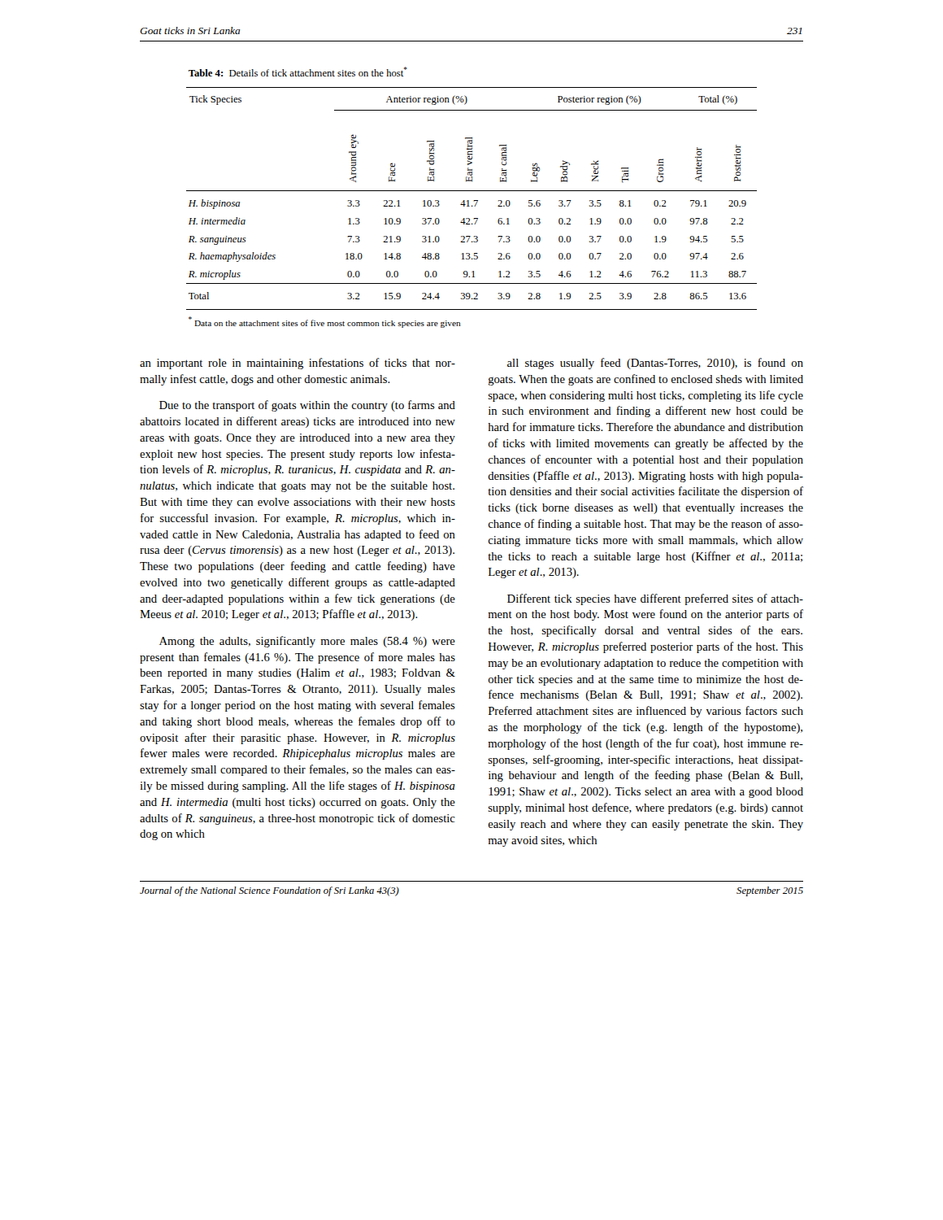Goat ticks in Sri Lanka 231
Table 4: Details of tick attachment sites on the host*
| Tick Species | Anterior region (%) | Posterior region (%) | Total (%) |
| --- | --- | --- | --- |
| | Around eye | Face | Ear dorsal | Ear ventral | Ear canal | Legs | Body | Neck | Tail | Groin | Anterior | Posterior |
| H. bispinosa | 3.3 | 22.1 | 10.3 | 41.7 | 2.0 | 5.6 | 3.7 | 3.5 | 8.1 | 0.2 | 79.1 | 20.9 |
| H. intermedia | 1.3 | 10.9 | 37.0 | 42.7 | 6.1 | 0.3 | 0.2 | 1.9 | 0.0 | 0.0 | 97.8 | 2.2 |
| R. sanguineus | 7.3 | 21.9 | 31.0 | 27.3 | 7.3 | 0.0 | 0.0 | 3.7 | 0.0 | 1.9 | 94.5 | 5.5 |
| R. haemaphysaloides | 18.0 | 14.8 | 48.8 | 13.5 | 2.6 | 0.0 | 0.0 | 0.7 | 2.0 | 0.0 | 97.4 | 2.6 |
| R. microplus | 0.0 | 0.0 | 0.0 | 9.1 | 1.2 | 3.5 | 4.6 | 1.2 | 4.6 | 76.2 | 11.3 | 88.7 |
| Total | 3.2 | 15.9 | 24.4 | 39.2 | 3.9 | 2.8 | 1.9 | 2.5 | 3.9 | 2.8 | 86.5 | 13.6 |
* Data on the attachment sites of five most common tick species are given
an important role in maintaining infestations of ticks that normally infest cattle, dogs and other domestic animals.
Due to the transport of goats within the country (to farms and abattoirs located in different areas) ticks are introduced into new areas with goats. Once they are introduced into a new area they exploit new host species. The present study reports low infestation levels of R. microplus, R. turanicus, H. cuspidata and R. annulatus, which indicate that goats may not be the suitable host. But with time they can evolve associations with their new hosts for successful invasion. For example, R. microplus, which invaded cattle in New Caledonia, Australia has adapted to feed on rusa deer (Cervus timorensis) as a new host (Leger et al., 2013). These two populations (deer feeding and cattle feeding) have evolved into two genetically different groups as cattle-adapted and deer-adapted populations within a few tick generations (de Meeus et al. 2010; Leger et al., 2013; Pfaffle et al., 2013).
Among the adults, significantly more males (58.4 %) were present than females (41.6 %). The presence of more males has been reported in many studies (Halim et al., 1983; Foldvan & Farkas, 2005; Dantas-Torres & Otranto, 2011). Usually males stay for a longer period on the host mating with several females and taking short blood meals, whereas the females drop off to oviposit after their parasitic phase. However, in R. microplus fewer males were recorded. Rhipicephalus microplus males are extremely small compared to their females, so the males can easily be missed during sampling. All the life stages of H. bispinosa and H. intermedia (multi host ticks) occurred on goats. Only the adults of R. sanguineus, a three-host monotropic tick of domestic dog on which
all stages usually feed (Dantas-Torres, 2010), is found on goats. When the goats are confined to enclosed sheds with limited space, when considering multi host ticks, completing its life cycle in such environment and finding a different new host could be hard for immature ticks. Therefore the abundance and distribution of ticks with limited movements can greatly be affected by the chances of encounter with a potential host and their population densities (Pfaffle et al., 2013). Migrating hosts with high population densities and their social activities facilitate the dispersion of ticks (tick borne diseases as well) that eventually increases the chance of finding a suitable host. That may be the reason of associating immature ticks more with small mammals, which allow the ticks to reach a suitable large host (Kiffner et al., 2011a; Leger et al., 2013).
Different tick species have different preferred sites of attachment on the host body. Most were found on the anterior parts of the host, specifically dorsal and ventral sides of the ears. However, R. microplus preferred posterior parts of the host. This may be an evolutionary adaptation to reduce the competition with other tick species and at the same time to minimize the host defence mechanisms (Belan & Bull, 1991; Shaw et al., 2002). Preferred attachment sites are influenced by various factors such as the morphology of the tick (e.g. length of the hypostome), morphology of the host (length of the fur coat), host immune responses, self-grooming, inter-specific interactions, heat dissipating behaviour and length of the feeding phase (Belan & Bull, 1991; Shaw et al., 2002). Ticks select an area with a good blood supply, minimal host defence, where predators (e.g. birds) cannot easily reach and where they can easily penetrate the skin. They may avoid sites, which
Journal of the National Science Foundation of Sri Lanka 43(3) September 2015